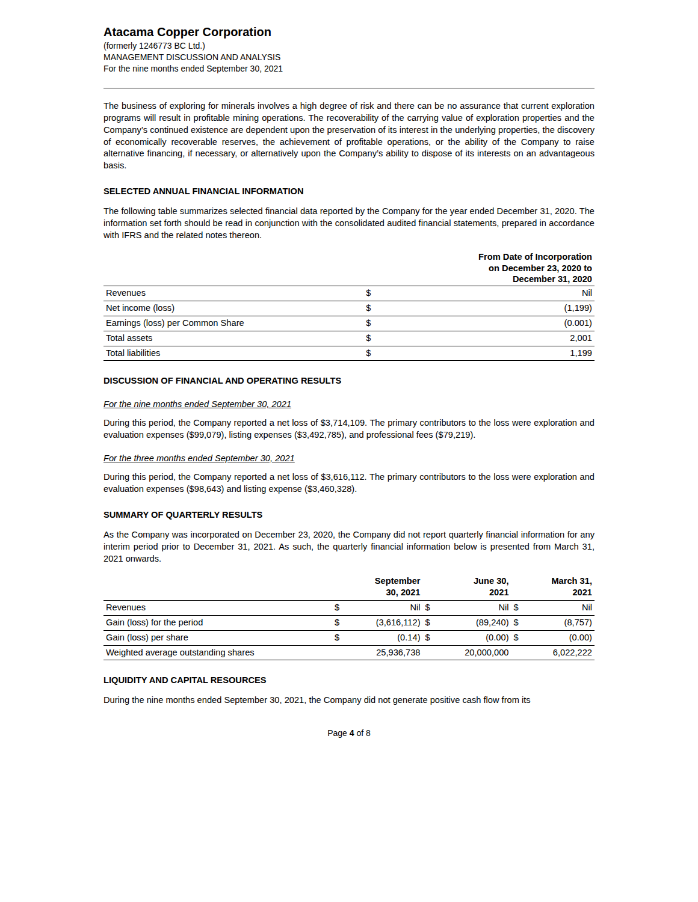Atacama Copper Corporation
(formerly 1246773 BC Ltd.)
MANAGEMENT DISCUSSION AND ANALYSIS
For the nine months ended September 30, 2021
The business of exploring for minerals involves a high degree of risk and there can be no assurance that current exploration programs will result in profitable mining operations. The recoverability of the carrying value of exploration properties and the Company’s continued existence are dependent upon the preservation of its interest in the underlying properties, the discovery of economically recoverable reserves, the achievement of profitable operations, or the ability of the Company to raise alternative financing, if necessary, or alternatively upon the Company’s ability to dispose of its interests on an advantageous basis.
Selected Annual Financial Information
The following table summarizes selected financial data reported by the Company for the year ended December 31, 2020. The information set forth should be read in conjunction with the consolidated audited financial statements, prepared in accordance with IFRS and the related notes thereon.
| | | From Date of Incorporation on December 23, 2020 to December 31, 2020 |
| --- | --- | --- |
| Revenues | $ | Nil |
| Net income (loss) | $ | (1,199) |
| Earnings (loss) per Common Share | $ | (0.001) |
| Total assets | $ | 2,001 |
| Total liabilities | $ | 1,199 |
Discussion of Financial and Operating Results
For the nine months ended September 30, 2021
During this period, the Company reported a net loss of $3,714,109. The primary contributors to the loss were exploration and evaluation expenses ($99,079), listing expenses ($3,492,785), and professional fees ($79,219).
For the three months ended September 30, 2021
During this period, the Company reported a net loss of $3,616,112. The primary contributors to the loss were exploration and evaluation expenses ($98,643) and listing expense ($3,460,328).
Summary of Quarterly Results
As the Company was incorporated on December 23, 2020, the Company did not report quarterly financial information for any interim period prior to December 31, 2021. As such, the quarterly financial information below is presented from March 31, 2021 onwards.
| | | September 30, 2021 | | June 30, 2021 | | March 31, 2021 |
| --- | --- | --- | --- | --- | --- | --- |
| Revenues | $ | Nil | $ | Nil | $ | Nil |
| Gain (loss) for the period | $ | (3,616,112) | $ | (89,240) | $ | (8,757) |
| Gain (loss) per share | $ | (0.14) | $ | (0.00) | $ | (0.00) |
| Weighted average outstanding shares | | 25,936,738 | | 20,000,000 | | 6,022,222 |
Liquidity and Capital Resources
During the nine months ended September 30, 2021, the Company did not generate positive cash flow from its
Page 4 of 8